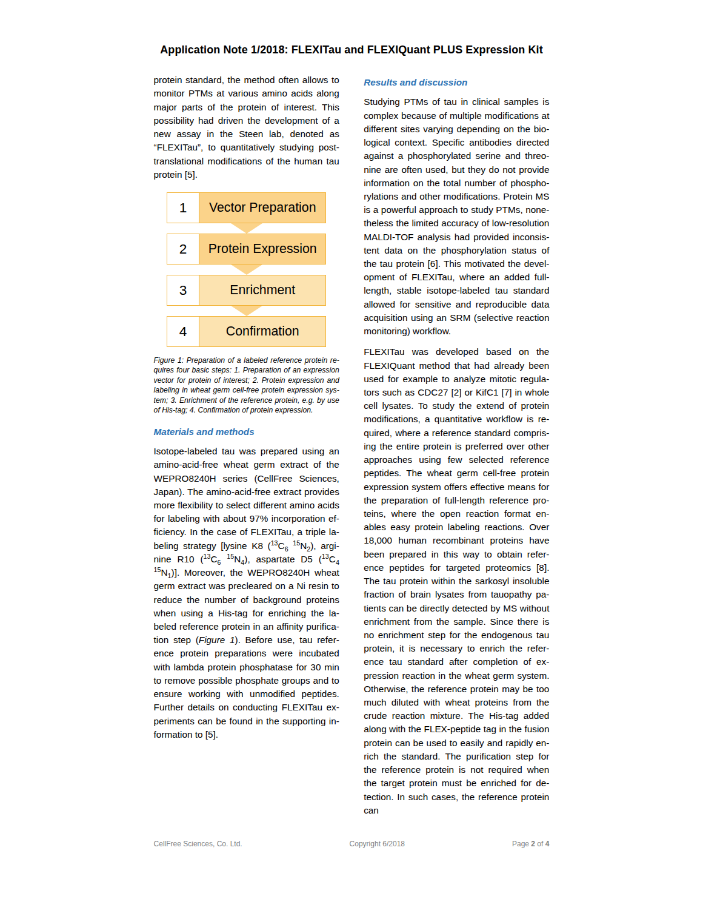Application Note 1/2018: FLEXITau and FLEXIQuant PLUS Expression Kit
protein standard, the method often allows to monitor PTMs at various amino acids along major parts of the protein of interest. This possibility had driven the development of a new assay in the Steen lab, denoted as “FLEXITau”, to quantitatively studying post-translational modifications of the human tau protein [5].
1
Vector Preparation
2
Protein Expression
3
Enrichment
4
Confirmation
Figure 1: Preparation of a labeled reference protein requires four basic steps: 1. Preparation of an expression vector for protein of interest; 2. Protein expression and labeling in wheat germ cell-free protein expression system; 3. Enrichment of the reference protein, e.g. by use of His-tag; 4. Confirmation of protein expression.
Materials and methods
Isotope-labeled tau was prepared using an amino-acid-free wheat germ extract of the WEPRO8240H series (CellFree Sciences, Japan). The amino-acid-free extract provides more flexibility to select different amino acids for labeling with about 97% incorporation efficiency. In the case of FLEXITau, a triple labeling strategy [lysine K8 (13C6 15N2), arginine R10 (13C6 15N4), aspartate D5 (13C4 15N1)]. Moreover, the WEPRO8240H wheat germ extract was precleared on a Ni resin to reduce the number of background proteins when using a His-tag for enriching the labeled reference protein in an affinity purification step (Figure 1). Before use, tau reference protein preparations were incubated with lambda protein phosphatase for 30 min to remove possible phosphate groups and to ensure working with unmodified peptides. Further details on conducting FLEXITau experiments can be found in the supporting information to [5].
Results and discussion
Studying PTMs of tau in clinical samples is complex because of multiple modifications at different sites varying depending on the biological context. Specific antibodies directed against a phosphorylated serine and threonine are often used, but they do not provide information on the total number of phosphorylations and other modifications. Protein MS is a powerful approach to study PTMs, nonetheless the limited accuracy of low-resolution MALDI-TOF analysis had provided inconsistent data on the phosphorylation status of the tau protein [6]. This motivated the development of FLEXITau, where an added full-length, stable isotope-labeled tau standard allowed for sensitive and reproducible data acquisition using an SRM (selective reaction monitoring) workflow.
FLEXITau was developed based on the FLEXIQuant method that had already been used for example to analyze mitotic regulators such as CDC27 [2] or KifC1 [7] in whole cell lysates. To study the extend of protein modifications, a quantitative workflow is required, where a reference standard comprising the entire protein is preferred over other approaches using few selected reference peptides. The wheat germ cell-free protein expression system offers effective means for the preparation of full-length reference proteins, where the open reaction format enables easy protein labeling reactions. Over 18,000 human recombinant proteins have been prepared in this way to obtain reference peptides for targeted proteomics [8]. The tau protein within the sarkosyl insoluble fraction of brain lysates from tauopathy patients can be directly detected by MS without enrichment from the sample. Since there is no enrichment step for the endogenous tau protein, it is necessary to enrich the reference tau standard after completion of expression reaction in the wheat germ system. Otherwise, the reference protein may be too much diluted with wheat proteins from the crude reaction mixture. The His-tag added along with the FLEX-peptide tag in the fusion protein can be used to easily and rapidly enrich the standard. The purification step for the reference protein is not required when the target protein must be enriched for detection. In such cases, the reference protein can
CellFree Sciences, Co. Ltd.
Copyright 6/2018
Page 2 of 4